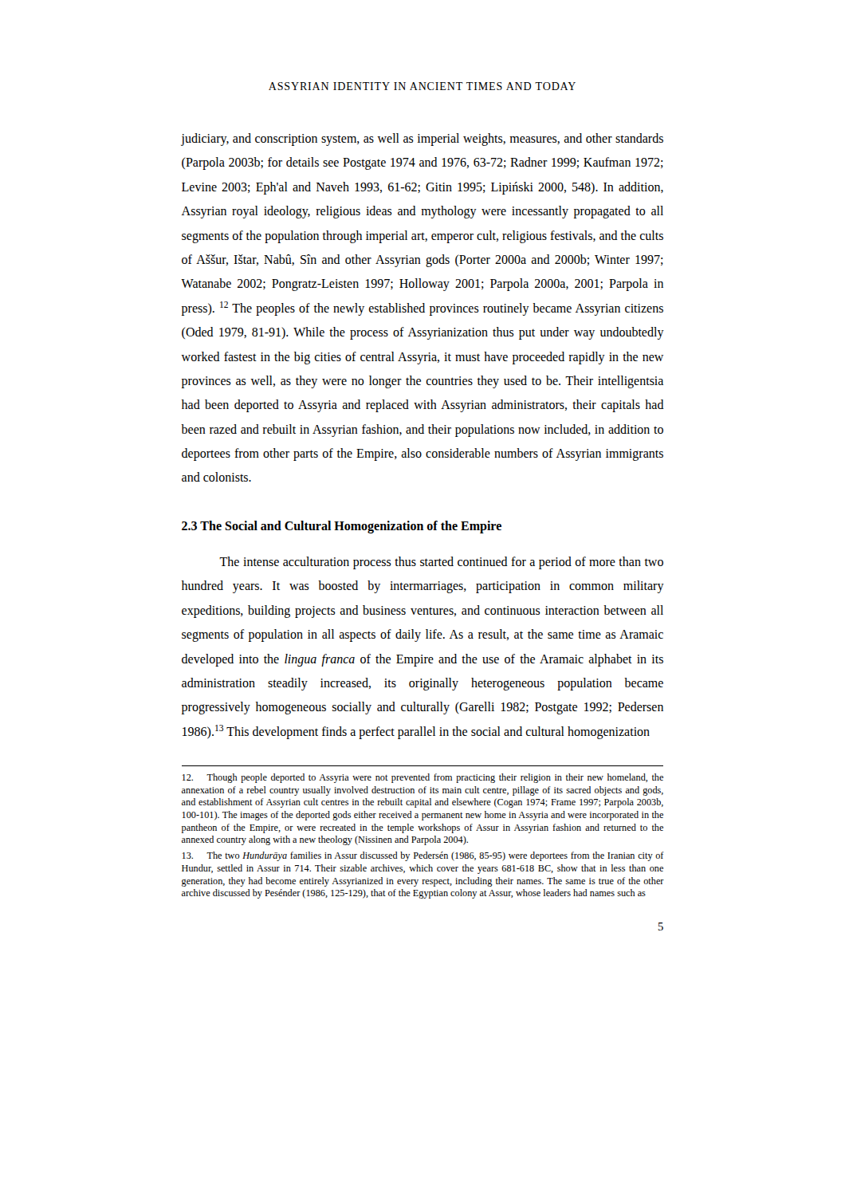ASSYRIAN IDENTITY IN ANCIENT TIMES AND TODAY
judiciary, and conscription system, as well as imperial weights, measures, and other standards (Parpola 2003b; for details see Postgate 1974 and 1976, 63-72; Radner 1999; Kaufman 1972; Levine 2003; Eph'al and Naveh 1993, 61-62; Gitin 1995; Lipiński 2000, 548). In addition, Assyrian royal ideology, religious ideas and mythology were incessantly propagated to all segments of the population through imperial art, emperor cult, religious festivals, and the cults of Aššur, Ištar, Nabû, Sîn and other Assyrian gods (Porter 2000a and 2000b; Winter 1997; Watanabe 2002; Pongratz-Leisten 1997; Holloway 2001; Parpola 2000a, 2001; Parpola in press). 12 The peoples of the newly established provinces routinely became Assyrian citizens (Oded 1979, 81-91). While the process of Assyrianization thus put under way undoubtedly worked fastest in the big cities of central Assyria, it must have proceeded rapidly in the new provinces as well, as they were no longer the countries they used to be. Their intelligentsia had been deported to Assyria and replaced with Assyrian administrators, their capitals had been razed and rebuilt in Assyrian fashion, and their populations now included, in addition to deportees from other parts of the Empire, also considerable numbers of Assyrian immigrants and colonists.
2.3 The Social and Cultural Homogenization of the Empire
The intense acculturation process thus started continued for a period of more than two hundred years. It was boosted by intermarriages, participation in common military expeditions, building projects and business ventures, and continuous interaction between all segments of population in all aspects of daily life. As a result, at the same time as Aramaic developed into the lingua franca of the Empire and the use of the Aramaic alphabet in its administration steadily increased, its originally heterogeneous population became progressively homogeneous socially and culturally (Garelli 1982; Postgate 1992; Pedersen 1986).13 This development finds a perfect parallel in the social and cultural homogenization
12. Though people deported to Assyria were not prevented from practicing their religion in their new homeland, the annexation of a rebel country usually involved destruction of its main cult centre, pillage of its sacred objects and gods, and establishment of Assyrian cult centres in the rebuilt capital and elsewhere (Cogan 1974; Frame 1997; Parpola 2003b, 100-101). The images of the deported gods either received a permanent new home in Assyria and were incorporated in the pantheon of the Empire, or were recreated in the temple workshops of Assur in Assyrian fashion and returned to the annexed country along with a new theology (Nissinen and Parpola 2004).
13. The two Hundurāya families in Assur discussed by Pedersén (1986, 85-95) were deportees from the Iranian city of Hundur, settled in Assur in 714. Their sizable archives, which cover the years 681-618 BC, show that in less than one generation, they had become entirely Assyrianized in every respect, including their names. The same is true of the other archive discussed by Pesénder (1986, 125-129), that of the Egyptian colony at Assur, whose leaders had names such as
5